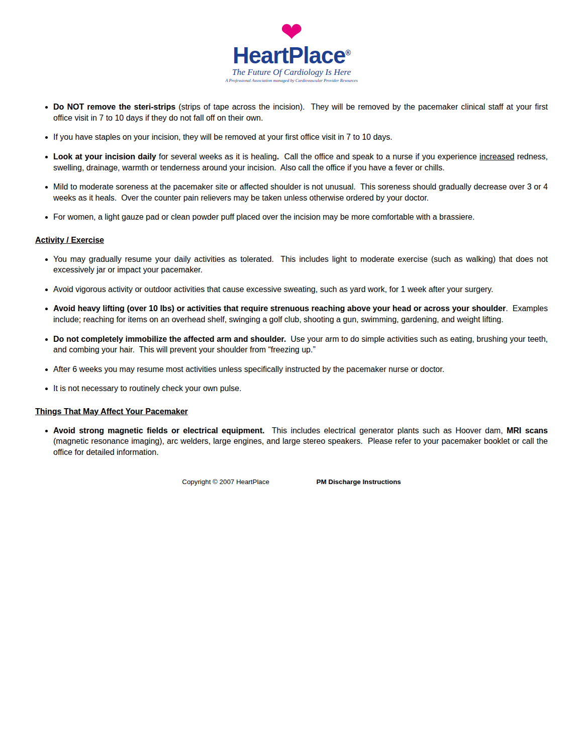❤
Heart Place®
The Future Of Cardiology Is Here
A Professional Association managed by Cardiovascular Provider Resources
Do NOT remove the steri-strips (strips of tape across the incision). They will be removed by the pacemaker clinical staff at your first office visit in 7 to 10 days if they do not fall off on their own.
If you have staples on your incision, they will be removed at your first office visit in 7 to 10 days.
Look at your incision daily for several weeks as it is healing. Call the office and speak to a nurse if you experience increased redness, swelling, drainage, warmth or tenderness around your incision. Also call the office if you have a fever or chills.
Mild to moderate soreness at the pacemaker site or affected shoulder is not unusual. This soreness should gradually decrease over 3 or 4 weeks as it heals. Over the counter pain relievers may be taken unless otherwise ordered by your doctor.
For women, a light gauze pad or clean powder puff placed over the incision may be more comfortable with a brassiere.
Activity / Exercise
You may gradually resume your daily activities as tolerated. This includes light to moderate exercise (such as walking) that does not excessively jar or impact your pacemaker.
Avoid vigorous activity or outdoor activities that cause excessive sweating, such as yard work, for 1 week after your surgery.
Avoid heavy lifting (over 10 lbs) or activities that require strenuous reaching above your head or across your shoulder. Examples include; reaching for items on an overhead shelf, swinging a golf club, shooting a gun, swimming, gardening, and weight lifting.
Do not completely immobilize the affected arm and shoulder. Use your arm to do simple activities such as eating, brushing your teeth, and combing your hair. This will prevent your shoulder from “freezing up.”
After 6 weeks you may resume most activities unless specifically instructed by the pacemaker nurse or doctor.
It is not necessary to routinely check your own pulse.
Things That May Affect Your Pacemaker
Avoid strong magnetic fields or electrical equipment. This includes electrical generator plants such as Hoover dam, MRI scans (magnetic resonance imaging), arc welders, large engines, and large stereo speakers. Please refer to your pacemaker booklet or call the office for detailed information.
Copyright © 2007 HeartPlace PM Discharge Instructions